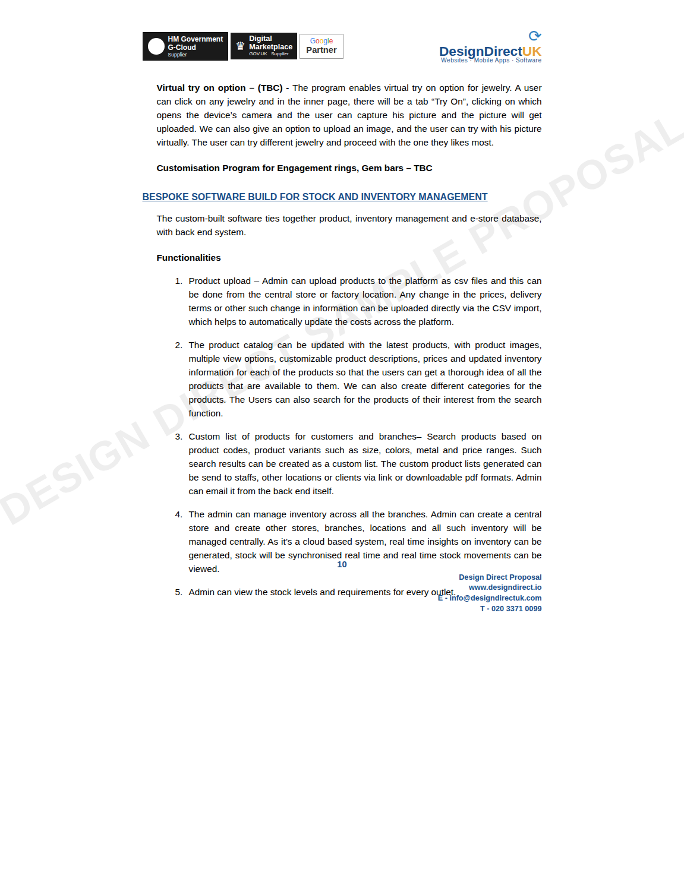DESIGN DIRECT SAMPLE PROPOSAL
HM Government
G-CloudSupplier
♛ Digital
Marketplace GOV.UK Supplier
Google
Partner
⟳
Design Direct UK
Websites · Mobile Apps · Software
Virtual try on option – (TBC) - The program enables virtual try on option for jewelry. A user can click on any jewelry and in the inner page, there will be a tab “Try On”, clicking on which opens the device’s camera and the user can capture his picture and the picture will get uploaded. We can also give an option to upload an image, and the user can try with his picture virtually. The user can try different jewelry and proceed with the one they likes most.
Customisation Program for Engagement rings, Gem bars – TBC
BESPOKE SOFTWARE BUILD FOR STOCK AND INVENTORY MANAGEMENT
The custom-built software ties together product, inventory management and e-store database, with back end system.
Functionalities
Product upload – Admin can upload products to the platform as csv files and this can be done from the central store or factory location. Any change in the prices, delivery terms or other such change in information can be uploaded directly via the CSV import, which helps to automatically update the costs across the platform.
The product catalog can be updated with the latest products, with product images, multiple view options, customizable product descriptions, prices and updated inventory information for each of the products so that the users can get a thorough idea of all the products that are available to them. We can also create different categories for the products. The Users can also search for the products of their interest from the search function.
Custom list of products for customers and branches– Search products based on product codes, product variants such as size, colors, metal and price ranges. Such search results can be created as a custom list. The custom product lists generated can be send to staffs, other locations or clients via link or downloadable pdf formats. Admin can email it from the back end itself.
The admin can manage inventory across all the branches. Admin can create a central store and create other stores, branches, locations and all such inventory will be managed centrally. As it’s a cloud based system, real time insights on inventory can be generated, stock will be synchronised real time and real time stock movements can be viewed.
Admin can view the stock levels and requirements for every outlet.
10
Design Direct Proposal
www.designdirect.io
E - info@designdirectuk.com
T - 020 3371 0099